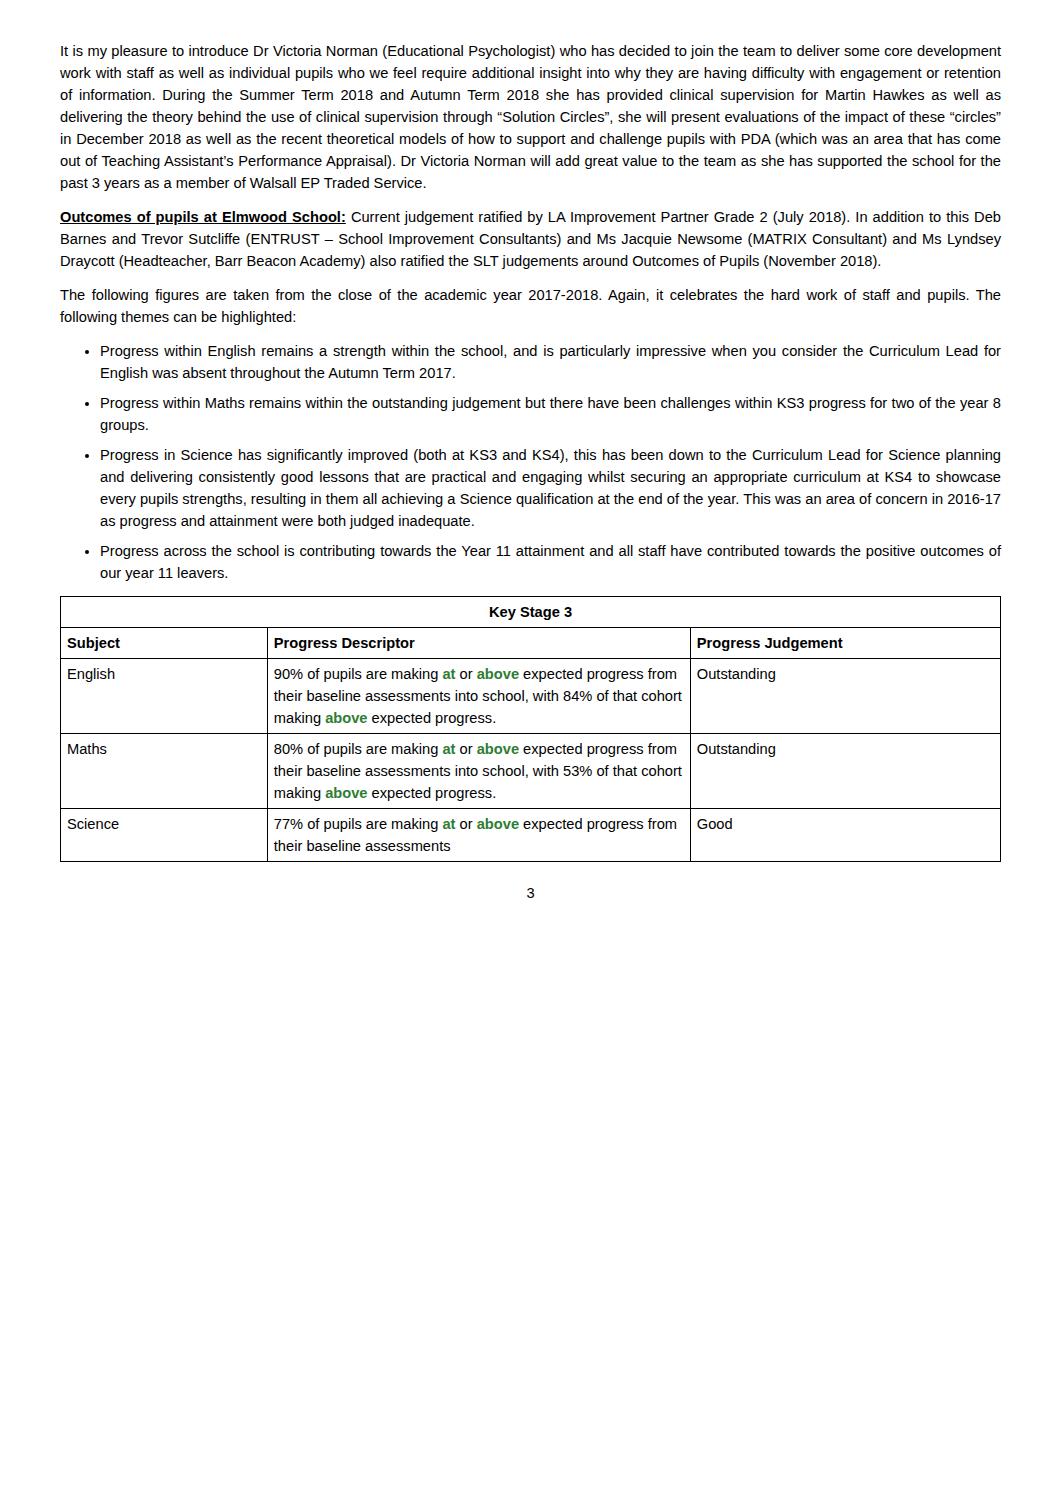It is my pleasure to introduce Dr Victoria Norman (Educational Psychologist) who has decided to join the team to deliver some core development work with staff as well as individual pupils who we feel require additional insight into why they are having difficulty with engagement or retention of information. During the Summer Term 2018 and Autumn Term 2018 she has provided clinical supervision for Martin Hawkes as well as delivering the theory behind the use of clinical supervision through “Solution Circles”, she will present evaluations of the impact of these “circles” in December 2018 as well as the recent theoretical models of how to support and challenge pupils with PDA (which was an area that has come out of Teaching Assistant’s Performance Appraisal). Dr Victoria Norman will add great value to the team as she has supported the school for the past 3 years as a member of Walsall EP Traded Service.
Outcomes of pupils at Elmwood School: Current judgement ratified by LA Improvement Partner Grade 2 (July 2018). In addition to this Deb Barnes and Trevor Sutcliffe (ENTRUST – School Improvement Consultants) and Ms Jacquie Newsome (MATRIX Consultant) and Ms Lyndsey Draycott (Headteacher, Barr Beacon Academy) also ratified the SLT judgements around Outcomes of Pupils (November 2018).
The following figures are taken from the close of the academic year 2017-2018. Again, it celebrates the hard work of staff and pupils. The following themes can be highlighted:
Progress within English remains a strength within the school, and is particularly impressive when you consider the Curriculum Lead for English was absent throughout the Autumn Term 2017.
Progress within Maths remains within the outstanding judgement but there have been challenges within KS3 progress for two of the year 8 groups.
Progress in Science has significantly improved (both at KS3 and KS4), this has been down to the Curriculum Lead for Science planning and delivering consistently good lessons that are practical and engaging whilst securing an appropriate curriculum at KS4 to showcase every pupils strengths, resulting in them all achieving a Science qualification at the end of the year. This was an area of concern in 2016-17 as progress and attainment were both judged inadequate.
Progress across the school is contributing towards the Year 11 attainment and all staff have contributed towards the positive outcomes of our year 11 leavers.
| Key Stage 3 |
| --- |
| Subject | Progress Descriptor | Progress Judgement |
| English | 90% of pupils are making at or above expected progress from their baseline assessments into school, with 84% of that cohort making above expected progress. | Outstanding |
| Maths | 80% of pupils are making at or above expected progress from their baseline assessments into school, with 53% of that cohort making above expected progress. | Outstanding |
| Science | 77% of pupils are making at or above expected progress from their baseline assessments | Good |
3